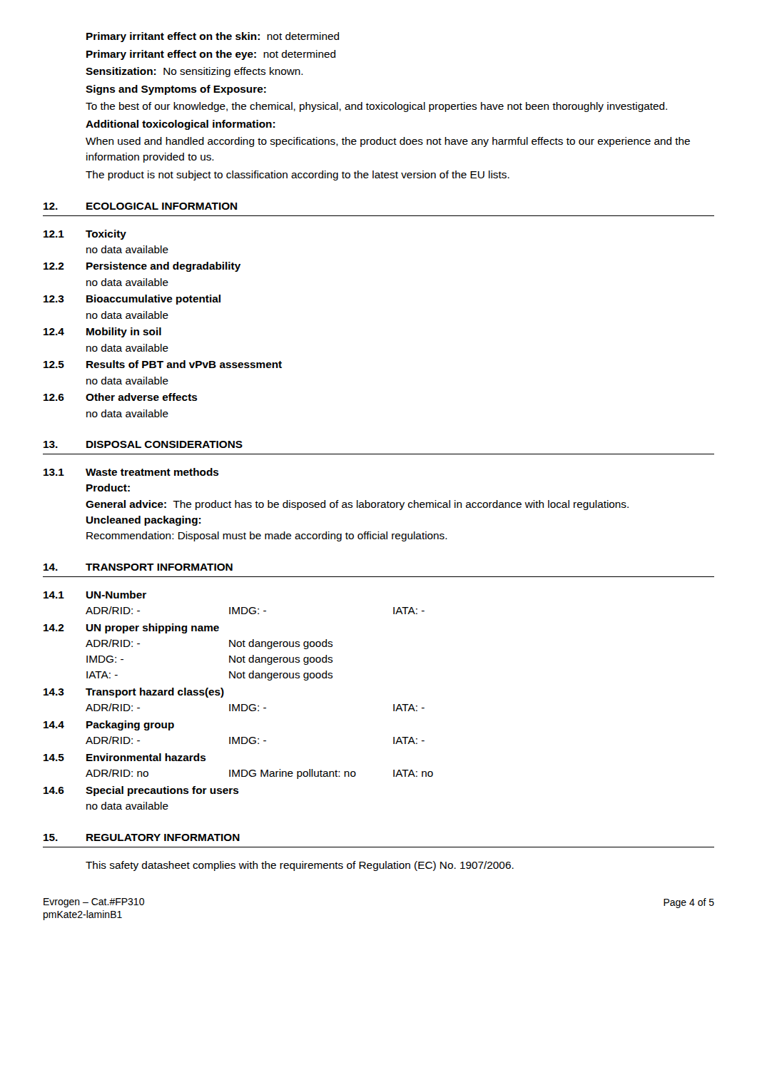Primary irritant effect on the skin: not determined
Primary irritant effect on the eye: not determined
Sensitization: No sensitizing effects known.
Signs and Symptoms of Exposure:
To the best of our knowledge, the chemical, physical, and toxicological properties have not been thoroughly investigated.
Additional toxicological information:
When used and handled according to specifications, the product does not have any harmful effects to our experience and the information provided to us.
The product is not subject to classification according to the latest version of the EU lists.
12. ECOLOGICAL INFORMATION
12.1 Toxicity
no data available
12.2 Persistence and degradability
no data available
12.3 Bioaccumulative potential
no data available
12.4 Mobility in soil
no data available
12.5 Results of PBT and vPvB assessment
no data available
12.6 Other adverse effects
no data available
13. DISPOSAL CONSIDERATIONS
13.1 Waste treatment methods
Product:
General advice: The product has to be disposed of as laboratory chemical in accordance with local regulations.
Uncleaned packaging:
Recommendation: Disposal must be made according to official regulations.
14. TRANSPORT INFORMATION
14.1 UN-Number
ADR/RID: - IMDG: - IATA: -
14.2 UN proper shipping name
ADR/RID: - Not dangerous goods
IMDG: - Not dangerous goods
IATA: - Not dangerous goods
14.3 Transport hazard class(es)
ADR/RID: - IMDG: - IATA: -
14.4 Packaging group
ADR/RID: - IMDG: - IATA: -
14.5 Environmental hazards
ADR/RID: no IMDG Marine pollutant: no IATA: no
14.6 Special precautions for users
no data available
15. REGULATORY INFORMATION
This safety datasheet complies with the requirements of Regulation (EC) No. 1907/2006.
Evrogen – Cat.#FP310
pmKate2-laminB1
Page 4 of 5